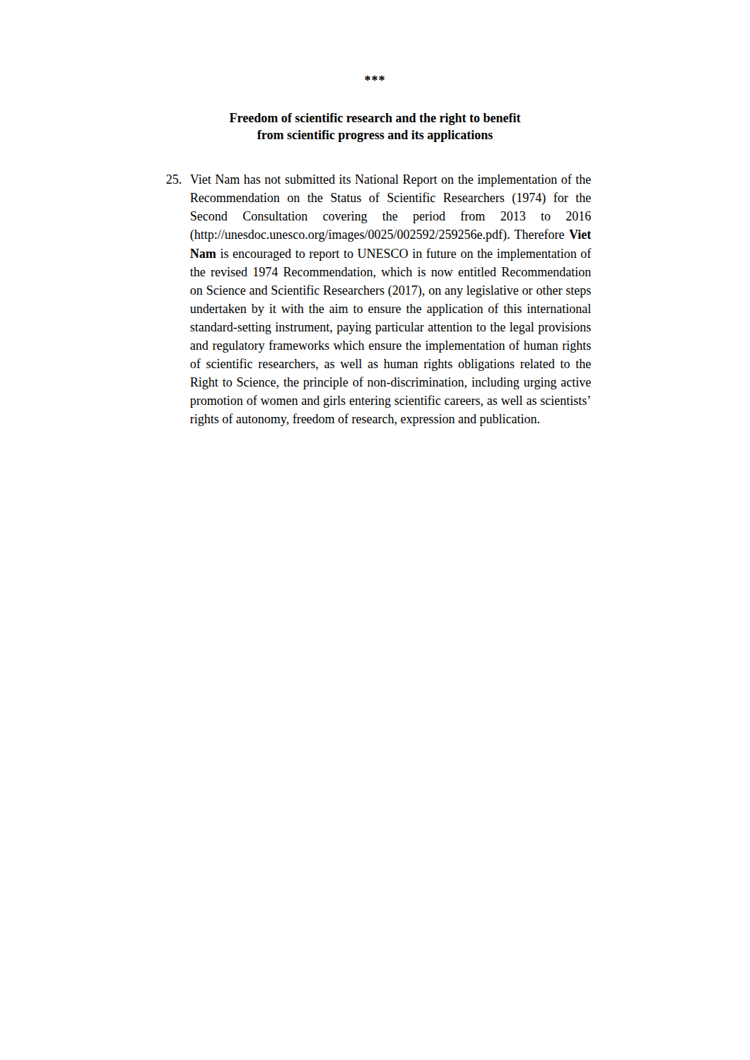***
Freedom of scientific research and the right to benefit
from scientific progress and its applications
25. Viet Nam has not submitted its National Report on the implementation of the Recommendation on the Status of Scientific Researchers (1974) for the Second Consultation covering the period from 2013 to 2016 (http://unesdoc.unesco.org/images/0025/002592/259256e.pdf). Therefore Viet Nam is encouraged to report to UNESCO in future on the implementation of the revised 1974 Recommendation, which is now entitled Recommendation on Science and Scientific Researchers (2017), on any legislative or other steps undertaken by it with the aim to ensure the application of this international standard-setting instrument, paying particular attention to the legal provisions and regulatory frameworks which ensure the implementation of human rights of scientific researchers, as well as human rights obligations related to the Right to Science, the principle of non-discrimination, including urging active promotion of women and girls entering scientific careers, as well as scientists’ rights of autonomy, freedom of research, expression and publication.